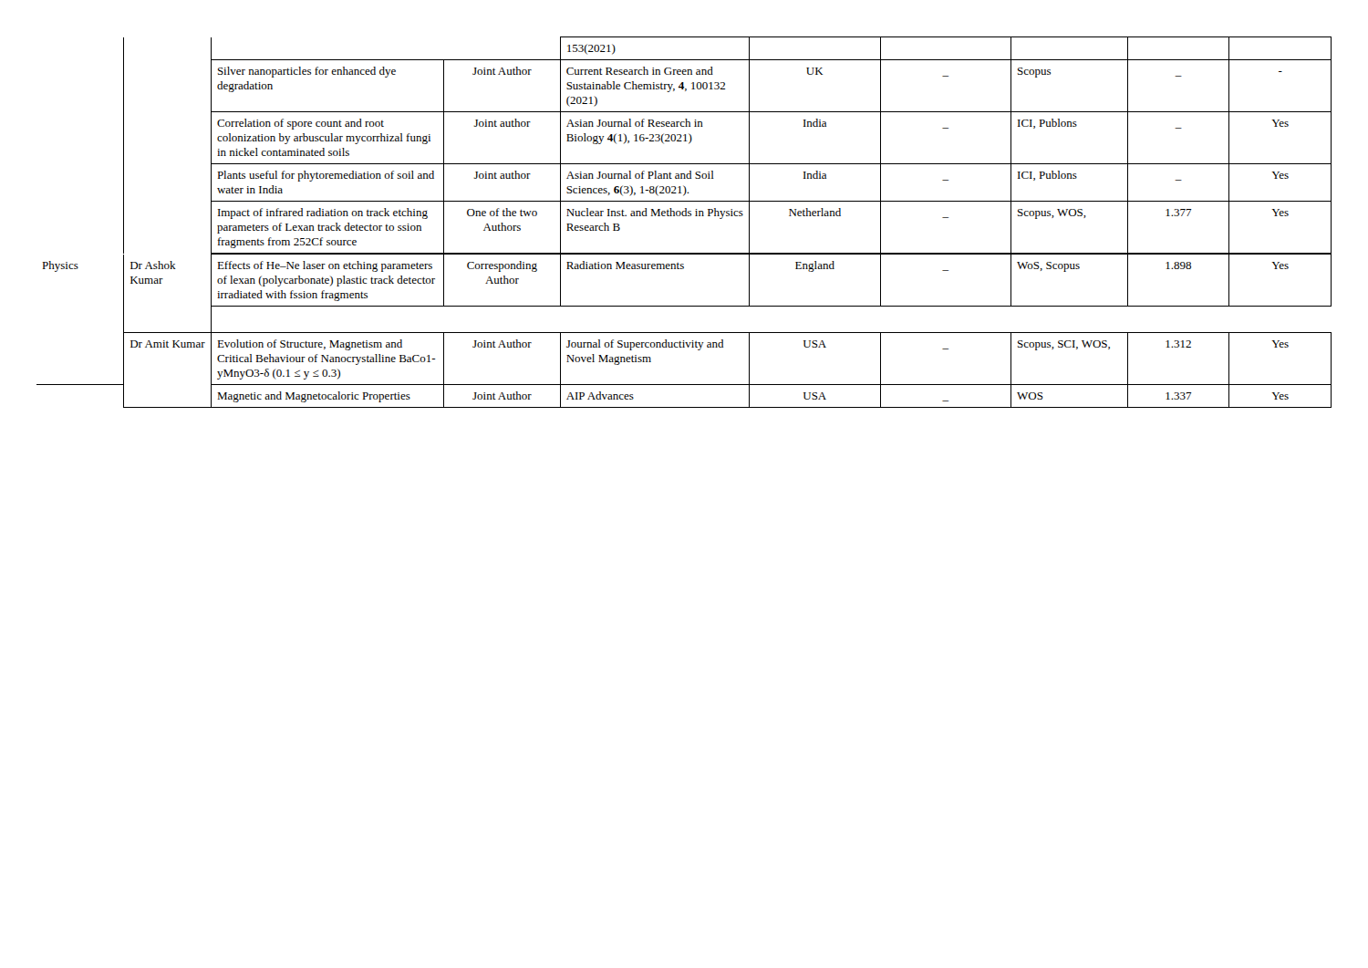| | | | | 153(2021) | | | | | |
| Silver nanoparticles for enhanced dye degradation | Joint Author | Current Research in Green and Sustainable Chemistry, 4 , 100132 (2021) | UK | _ | Scopus | _ | - |
| Correlation of spore count and root colonization by arbuscular mycorrhizal fungi in nickel contaminated soils | Joint author | Asian Journal of Research in Biology 4 (1), 16-23(2021) | India | _ | ICI, Publons | _ | Yes |
| Plants useful for phytoremediation of soil and water in India | Joint author | Asian Journal of Plant and Soil Sciences, 6 (3), 1-8(2021). | India | _ | ICI, Publons | _ | Yes |
| Impact of infrared radiation on track etching parameters of Lexan track detector to ssion fragments from 252Cf source | One of the two Authors | Nuclear Inst. and Methods in Physics Research B | Netherland | _ | Scopus, WOS, | 1.377 | Yes |
Because the original table has merged cells spanning the Physics / Dr Ashok Kumar rows, the following table continues the same structure.
| Physics | Dr Ashok Kumar | Effects of He–Ne laser on etching parameters of lexan (polycarbonate) plastic track detector irradiated with fssion fragments | Corresponding Author | Radiation Measurements | England | _ | WoS, Scopus | 1.898 | Yes |
| Dr Amit Kumar | Evolution of Structure, Magnetism and Critical Behaviour of Nanocrystalline BaCo1-yMnyO3-δ (0.1 ≤ y ≤ 0.3) | Joint Author | Journal of Superconductivity and Novel Magnetism | USA | _ | Scopus, SCI, WOS, | 1.312 | Yes |
| | Magnetic and Magnetocaloric Properties | Joint Author | AIP Advances | USA | _ | WOS | 1.337 | Yes |